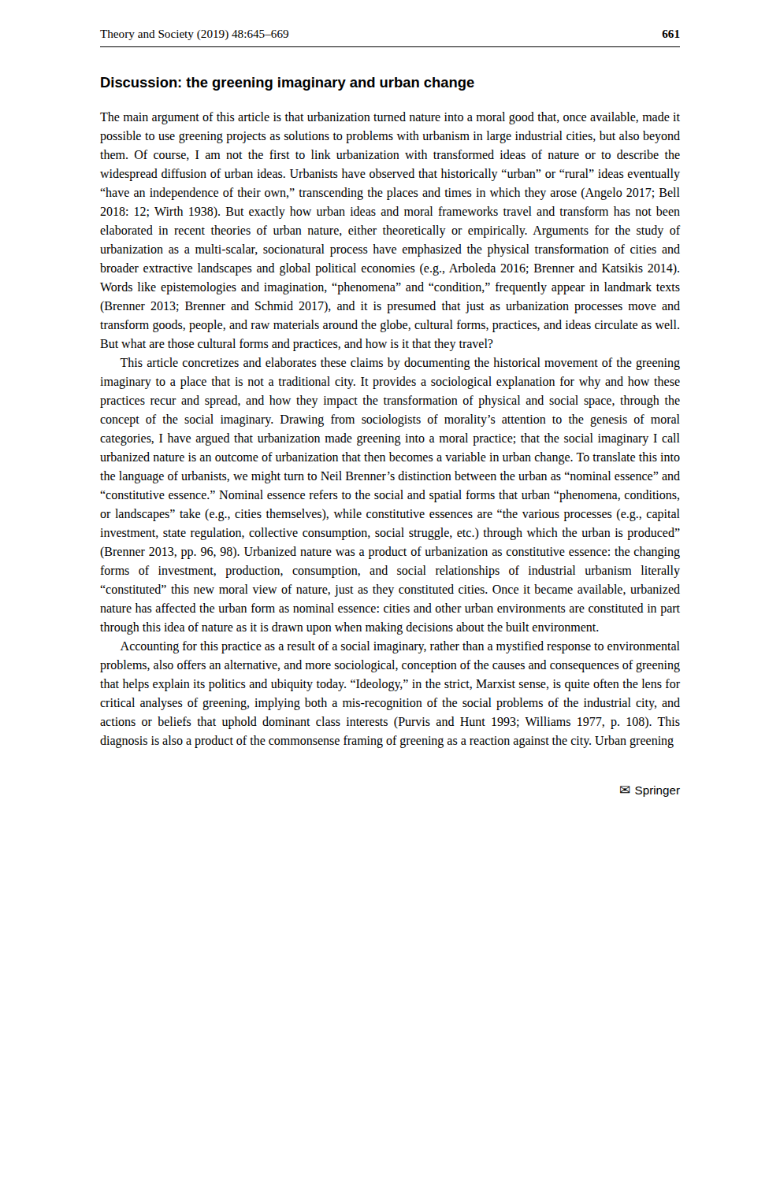Theory and Society (2019) 48:645–669 661
Discussion: the greening imaginary and urban change
The main argument of this article is that urbanization turned nature into a moral good that, once available, made it possible to use greening projects as solutions to problems with urbanism in large industrial cities, but also beyond them. Of course, I am not the first to link urbanization with transformed ideas of nature or to describe the widespread diffusion of urban ideas. Urbanists have observed that historically “urban” or “rural” ideas eventually “have an independence of their own,” transcending the places and times in which they arose (Angelo 2017; Bell 2018: 12; Wirth 1938). But exactly how urban ideas and moral frameworks travel and transform has not been elaborated in recent theories of urban nature, either theoretically or empirically. Arguments for the study of urbanization as a multi-scalar, socionatural process have emphasized the physical transformation of cities and broader extractive landscapes and global political economies (e.g., Arboleda 2016; Brenner and Katsikis 2014). Words like epistemologies and imagination, “phenomena” and “condition,” frequently appear in landmark texts (Brenner 2013; Brenner and Schmid 2017), and it is presumed that just as urbanization processes move and transform goods, people, and raw materials around the globe, cultural forms, practices, and ideas circulate as well. But what are those cultural forms and practices, and how is it that they travel?
This article concretizes and elaborates these claims by documenting the historical movement of the greening imaginary to a place that is not a traditional city. It provides a sociological explanation for why and how these practices recur and spread, and how they impact the transformation of physical and social space, through the concept of the social imaginary. Drawing from sociologists of morality’s attention to the genesis of moral categories, I have argued that urbanization made greening into a moral practice; that the social imaginary I call urbanized nature is an outcome of urbanization that then becomes a variable in urban change. To translate this into the language of urbanists, we might turn to Neil Brenner’s distinction between the urban as “nominal essence” and “constitutive essence.” Nominal essence refers to the social and spatial forms that urban “phenomena, conditions, or landscapes” take (e.g., cities themselves), while constitutive essences are “the various processes (e.g., capital investment, state regulation, collective consumption, social struggle, etc.) through which the urban is produced” (Brenner 2013, pp. 96, 98). Urbanized nature was a product of urbanization as constitutive essence: the changing forms of investment, production, consumption, and social relationships of industrial urbanism literally “constituted” this new moral view of nature, just as they constituted cities. Once it became available, urbanized nature has affected the urban form as nominal essence: cities and other urban environments are constituted in part through this idea of nature as it is drawn upon when making decisions about the built environment.
Accounting for this practice as a result of a social imaginary, rather than a mystified response to environmental problems, also offers an alternative, and more sociological, conception of the causes and consequences of greening that helps explain its politics and ubiquity today. “Ideology,” in the strict, Marxist sense, is quite often the lens for critical analyses of greening, implying both a mis-recognition of the social problems of the industrial city, and actions or beliefs that uphold dominant class interests (Purvis and Hunt 1993; Williams 1977, p. 108). This diagnosis is also a product of the commonsense framing of greening as a reaction against the city. Urban greening
Springer